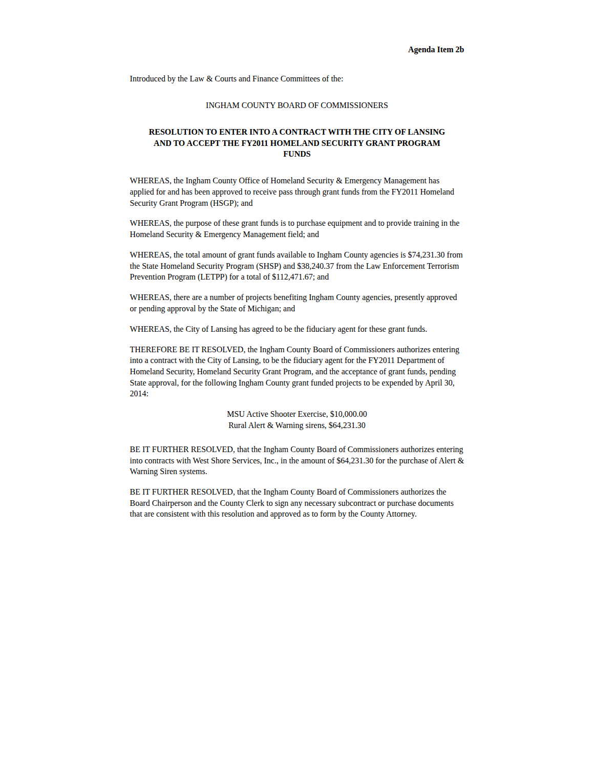Agenda Item 2b
Introduced by the Law & Courts and Finance Committees of the:
INGHAM COUNTY BOARD OF COMMISSIONERS
RESOLUTION TO ENTER INTO A CONTRACT WITH THE CITY OF LANSING AND TO ACCEPT THE FY2011 HOMELAND SECURITY GRANT PROGRAM FUNDS
WHEREAS, the Ingham County Office of Homeland Security & Emergency Management has applied for and has been approved to receive pass through grant funds from the FY2011 Homeland Security Grant Program (HSGP); and
WHEREAS, the purpose of these grant funds is to purchase equipment and to provide training in the Homeland Security & Emergency Management field; and
WHEREAS, the total amount of grant funds available to Ingham County agencies is $74,231.30 from the State Homeland Security Program (SHSP) and $38,240.37 from the Law Enforcement Terrorism Prevention Program (LETPP) for a total of $112,471.67; and
WHEREAS, there are a number of projects benefiting Ingham County agencies, presently approved or pending approval by the State of Michigan; and
WHEREAS, the City of Lansing has agreed to be the fiduciary agent for these grant funds.
THEREFORE BE IT RESOLVED, the Ingham County Board of Commissioners authorizes entering into a contract with the City of Lansing, to be the fiduciary agent for the FY2011 Department of Homeland Security, Homeland Security Grant Program, and the acceptance of grant funds, pending State approval, for the following Ingham County grant funded projects to be expended by April 30, 2014:
MSU Active Shooter Exercise, $10,000.00 Rural Alert & Warning sirens, $64,231.30
BE IT FURTHER RESOLVED, that the Ingham County Board of Commissioners authorizes entering into contracts with West Shore Services, Inc., in the amount of $64,231.30 for the purchase of Alert & Warning Siren systems.
BE IT FURTHER RESOLVED, that the Ingham County Board of Commissioners authorizes the Board Chairperson and the County Clerk to sign any necessary subcontract or purchase documents that are consistent with this resolution and approved as to form by the County Attorney.